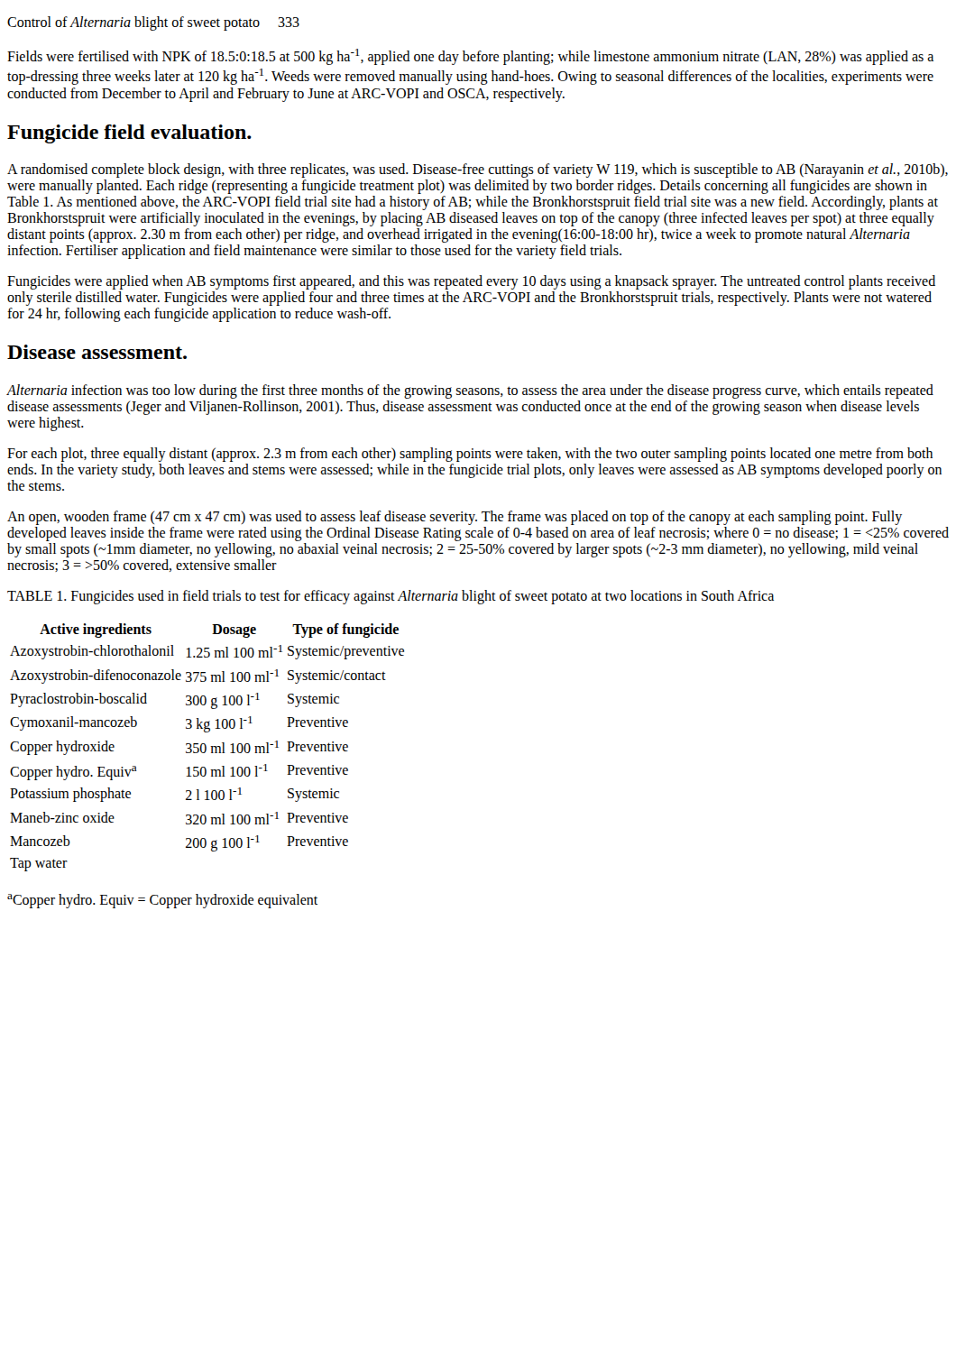Control of Alternaria blight of sweet potato 333
Fields were fertilised with NPK of 18.5:0:18.5 at 500 kg ha-1, applied one day before planting; while limestone ammonium nitrate (LAN, 28%) was applied as a top-dressing three weeks later at 120 kg ha-1. Weeds were removed manually using hand-hoes. Owing to seasonal differences of the localities, experiments were conducted from December to April and February to June at ARC-VOPI and OSCA, respectively.
Fungicide field evaluation.
A randomised complete block design, with three replicates, was used. Disease-free cuttings of variety W 119, which is susceptible to AB (Narayanin et al., 2010b), were manually planted. Each ridge (representing a fungicide treatment plot) was delimited by two border ridges. Details concerning all fungicides are shown in Table 1. As mentioned above, the ARC-VOPI field trial site had a history of AB; while the Bronkhorstspruit field trial site was a new field. Accordingly, plants at Bronkhorstspruit were artificially inoculated in the evenings, by placing AB diseased leaves on top of the canopy (three infected leaves per spot) at three equally distant points (approx. 2.30 m from each other) per ridge, and overhead irrigated in the evening(16:00-18:00 hr), twice a week to promote natural Alternaria infection. Fertiliser application and field maintenance were similar to those used for the variety field trials.
Fungicides were applied when AB symptoms first appeared, and this was repeated every 10 days using a knapsack sprayer. The untreated control plants received only sterile distilled water. Fungicides were applied four and three times at the ARC-VOPI and the Bronkhorstspruit trials, respectively. Plants were not watered for 24 hr, following each fungicide application to reduce wash-off.
Disease assessment.
Alternaria infection was too low during the first three months of the growing seasons, to assess the area under the disease progress curve, which entails repeated disease assessments (Jeger and Viljanen-Rollinson, 2001). Thus, disease assessment was conducted once at the end of the growing season when disease levels were highest.
For each plot, three equally distant (approx. 2.3 m from each other) sampling points were taken, with the two outer sampling points located one metre from both ends. In the variety study, both leaves and stems were assessed; while in the fungicide trial plots, only leaves were assessed as AB symptoms developed poorly on the stems.
An open, wooden frame (47 cm x 47 cm) was used to assess leaf disease severity. The frame was placed on top of the canopy at each sampling point. Fully developed leaves inside the frame were rated using the Ordinal Disease Rating scale of 0-4 based on area of leaf necrosis; where 0 = no disease; 1 = <25% covered by small spots (~1mm diameter, no yellowing, no abaxial veinal necrosis; 2 = 25-50% covered by larger spots (~2-3 mm diameter), no yellowing, mild veinal necrosis; 3 = >50% covered, extensive smaller
TABLE 1. Fungicides used in field trials to test for efficacy against Alternaria blight of sweet potato at two locations in South Africa
| Active ingredients | Dosage | Type of fungicide |
| --- | --- | --- |
| Azoxystrobin-chlorothalonil | 1.25 ml 100 ml -1 | Systemic/preventive |
| Azoxystrobin-difenoconazole | 375 ml 100 ml -1 | Systemic/contact |
| Pyraclostrobin-boscalid | 300 g 100 l -1 | Systemic |
| Cymoxanil-mancozeb | 3 kg 100 l -1 | Preventive |
| Copper hydroxide | 350 ml 100 ml -1 | Preventive |
| Copper hydro. Equiv a | 150 ml 100 l -1 | Preventive |
| Potassium phosphate | 2 l 100 l -1 | Systemic |
| Maneb-zinc oxide | 320 ml 100 ml -1 | Preventive |
| Mancozeb | 200 g 100 l -1 | Preventive |
| Tap water | | |
aCopper hydro. Equiv = Copper hydroxide equivalent